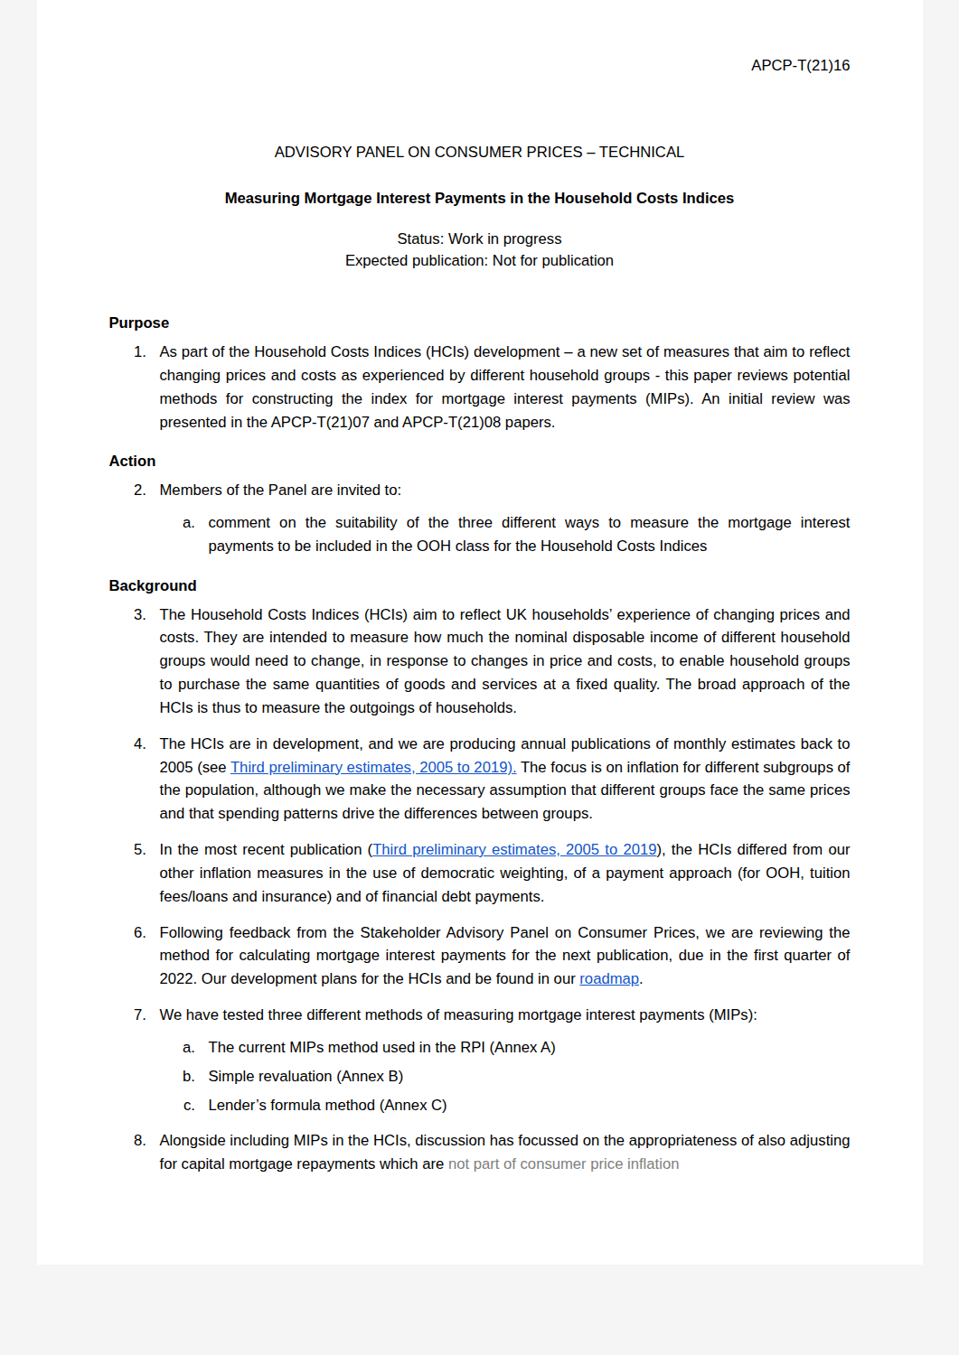APCP-T(21)16
ADVISORY PANEL ON CONSUMER PRICES – TECHNICAL
Measuring Mortgage Interest Payments in the Household Costs Indices
Status: Work in progress
Expected publication: Not for publication
Purpose
As part of the Household Costs Indices (HCIs) development – a new set of measures that aim to reflect changing prices and costs as experienced by different household groups - this paper reviews potential methods for constructing the index for mortgage interest payments (MIPs). An initial review was presented in the APCP-T(21)07 and APCP-T(21)08 papers.
Action
Members of the Panel are invited to:
comment on the suitability of the three different ways to measure the mortgage interest payments to be included in the OOH class for the Household Costs Indices
Background
The Household Costs Indices (HCIs) aim to reflect UK households’ experience of changing prices and costs. They are intended to measure how much the nominal disposable income of different household groups would need to change, in response to changes in price and costs, to enable household groups to purchase the same quantities of goods and services at a fixed quality. The broad approach of the HCIs is thus to measure the outgoings of households.
The HCIs are in development, and we are producing annual publications of monthly estimates back to 2005 (see Third preliminary estimates, 2005 to 2019). The focus is on inflation for different subgroups of the population, although we make the necessary assumption that different groups face the same prices and that spending patterns drive the differences between groups.
In the most recent publication (Third preliminary estimates, 2005 to 2019), the HCIs differed from our other inflation measures in the use of democratic weighting, of a payment approach (for OOH, tuition fees/loans and insurance) and of financial debt payments.
Following feedback from the Stakeholder Advisory Panel on Consumer Prices, we are reviewing the method for calculating mortgage interest payments for the next publication, due in the first quarter of 2022. Our development plans for the HCIs and be found in our roadmap.
We have tested three different methods of measuring mortgage interest payments (MIPs):
The current MIPs method used in the RPI (Annex A)
Simple revaluation (Annex B)
Lender’s formula method (Annex C)
Alongside including MIPs in the HCIs, discussion has focussed on the appropriateness of also adjusting for capital mortgage repayments which are not part of consumer price inflation